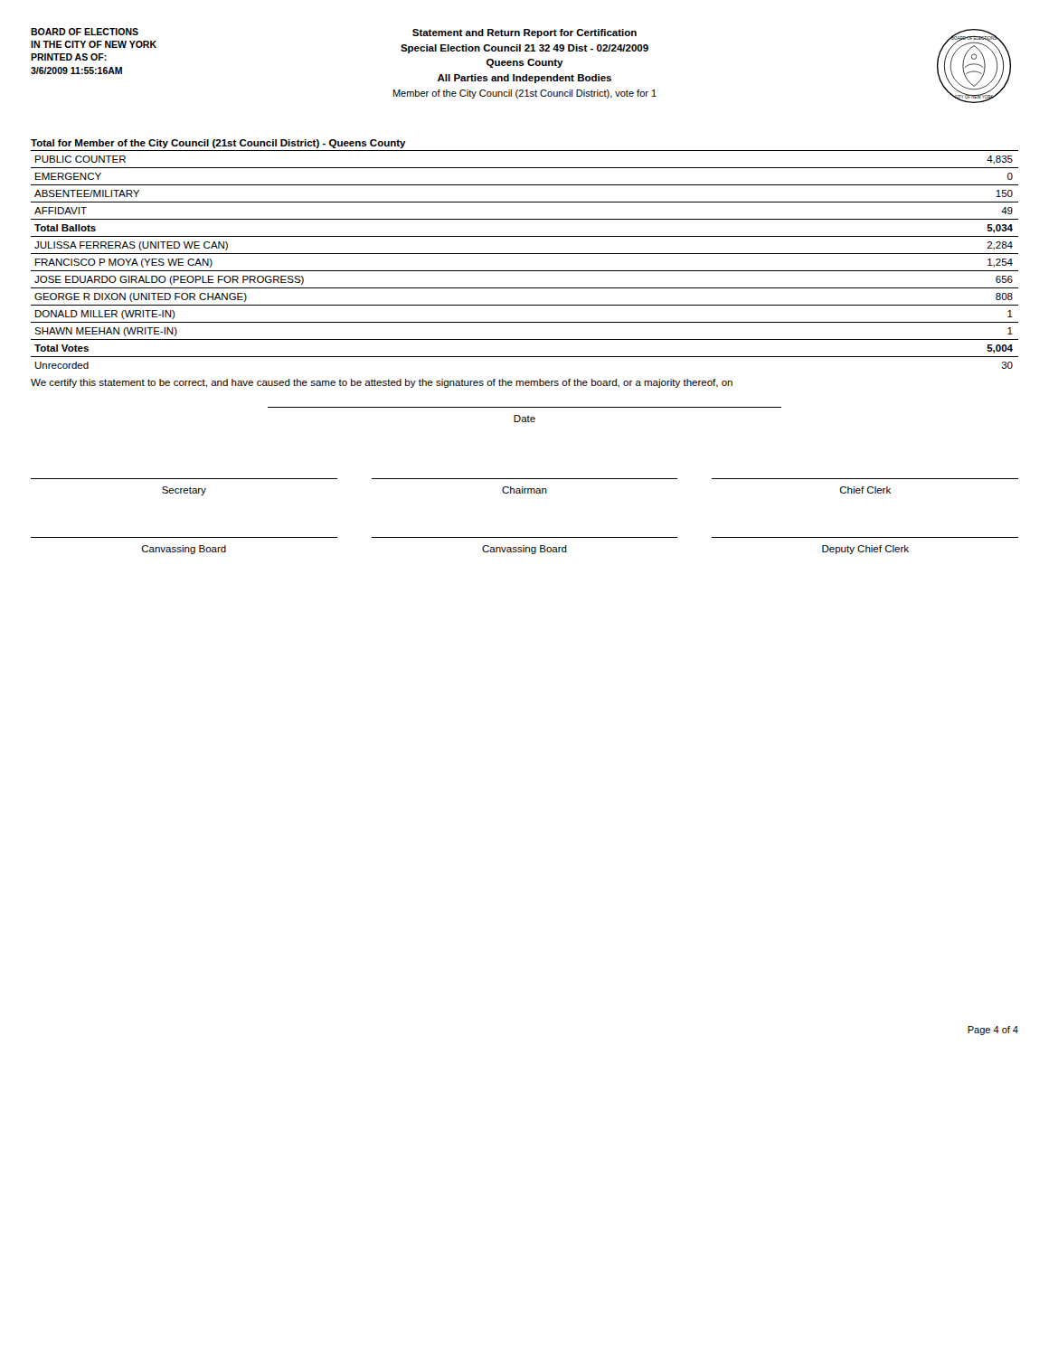BOARD OF ELECTIONS
IN THE CITY OF NEW YORK
PRINTED AS OF:
3/6/2009 11:55:16AM
Statement and Return Report for Certification
Special Election Council 21 32 49 Dist - 02/24/2009
Queens County
All Parties and Independent Bodies
Member of the City Council (21st Council District), vote for 1
BOARD OF ELECTIONS CITY OF NEW YORK
Total for Member of the City Council (21st Council District) - Queens County
| PUBLIC COUNTER | 4,835 |
| EMERGENCY | 0 |
| ABSENTEE/MILITARY | 150 |
| AFFIDAVIT | 49 |
| Total Ballots | 5,034 |
| JULISSA FERRERAS (UNITED WE CAN) | 2,284 |
| FRANCISCO P MOYA (YES WE CAN) | 1,254 |
| JOSE EDUARDO GIRALDO (PEOPLE FOR PROGRESS) | 656 |
| GEORGE R DIXON (UNITED FOR CHANGE) | 808 |
| DONALD MILLER (WRITE-IN) | 1 |
| SHAWN MEEHAN (WRITE-IN) | 1 |
| Total Votes | 5,004 |
| Unrecorded | 30 |
We certify this statement to be correct, and have caused the same to be attested by the signatures of the members of the board, or a majority thereof, on
Date
Secretary
Chairman
Chief Clerk
Canvassing Board
Canvassing Board
Deputy Chief Clerk
Page 4 of 4